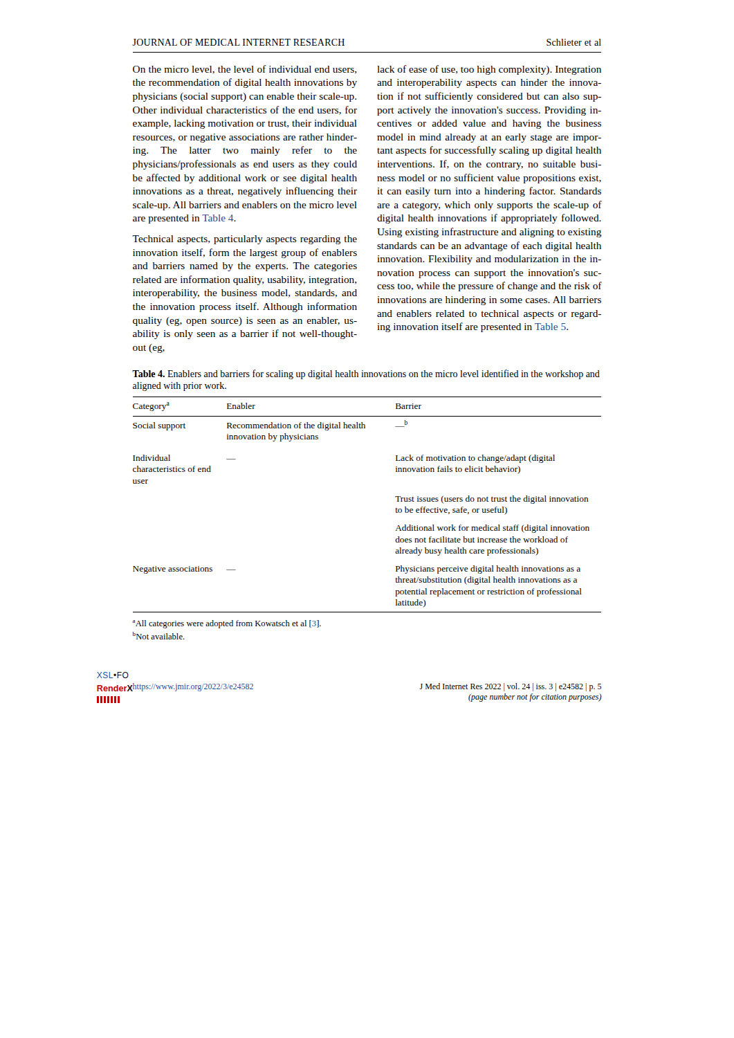Journal of Medical Internet Research Schlieter et al
On the micro level, the level of individual end users, the recommendation of digital health innovations by physicians (social support) can enable their scale-up. Other individual characteristics of the end users, for example, lacking motivation or trust, their individual resources, or negative associations are rather hindering. The latter two mainly refer to the physicians/professionals as end users as they could be affected by additional work or see digital health innovations as a threat, negatively influencing their scale-up. All barriers and enablers on the micro level are presented in Table 4.
Technical aspects, particularly aspects regarding the innovation itself, form the largest group of enablers and barriers named by the experts. The categories related are information quality, usability, integration, interoperability, the business model, standards, and the innovation process itself. Although information quality (eg, open source) is seen as an enabler, usability is only seen as a barrier if not well-thought-out (eg,
lack of ease of use, too high complexity). Integration and interoperability aspects can hinder the innovation if not sufficiently considered but can also support actively the innovation's success. Providing incentives or added value and having the business model in mind already at an early stage are important aspects for successfully scaling up digital health interventions. If, on the contrary, no suitable business model or no sufficient value propositions exist, it can easily turn into a hindering factor. Standards are a category, which only supports the scale-up of digital health innovations if appropriately followed. Using existing infrastructure and aligning to existing standards can be an advantage of each digital health innovation. Flexibility and modularization in the innovation process can support the innovation's success too, while the pressure of change and the risk of innovations are hindering in some cases. All barriers and enablers related to technical aspects or regarding innovation itself are presented in Table 5.
Table 4. Enablers and barriers for scaling up digital health innovations on the micro level identified in the workshop and aligned with prior work.
| Category a | Enabler | Barrier |
| --- | --- | --- |
| Social support | Recommendation of the digital health innovation by physicians | — b |
| Individual characteristics of end user | — | Lack of motivation to change/adapt (digital innovation fails to elicit behavior) |
| | | Trust issues (users do not trust the digital innovation to be effective, safe, or useful) |
| | | Additional work for medical staff (digital innovation does not facilitate but increase the workload of already busy health care professionals) |
| Negative associations | — | Physicians perceive digital health innovations as a threat/substitution (digital health innovations as a potential replacement or restriction of professional latitude) |
aAll categories were adopted from Kowatsch et al [3].
bNot available.
https://www.jmir.org/2022/3/e24582
J Med Internet Res 2022 | vol. 24 | iss. 3 | e24582 | p. 5
(page number not for citation purposes)
XSL•FO
Render X